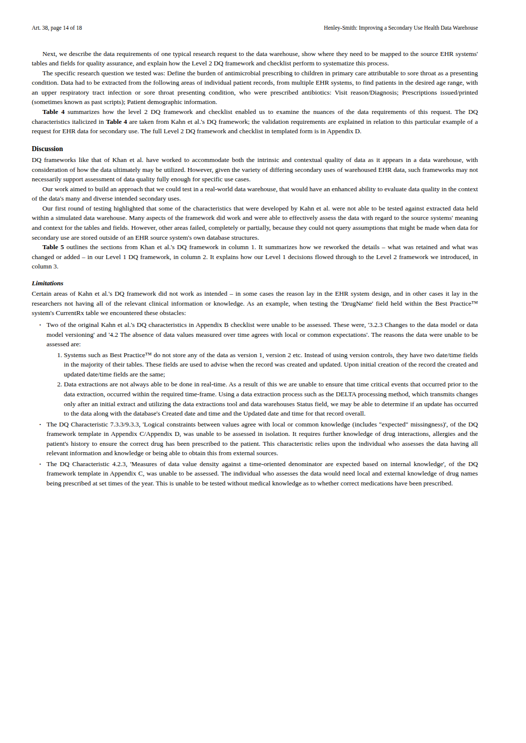Art. 38, page 14 of 18
Henley-Smith: Improving a Secondary Use Health Data Warehouse
Next, we describe the data requirements of one typical research request to the data warehouse, show where they need to be mapped to the source EHR systems' tables and fields for quality assurance, and explain how the Level 2 DQ framework and checklist perform to systematize this process.
The specific research question we tested was: Define the burden of antimicrobial prescribing to children in primary care attributable to sore throat as a presenting condition. Data had to be extracted from the following areas of individual patient records, from multiple EHR systems, to find patients in the desired age range, with an upper respiratory tract infection or sore throat presenting condition, who were prescribed antibiotics: Visit reason/Diagnosis; Prescriptions issued/printed (sometimes known as past scripts); Patient demographic information.
Table 4 summarizes how the level 2 DQ framework and checklist enabled us to examine the nuances of the data requirements of this request. The DQ characteristics italicized in Table 4 are taken from Kahn et al.'s DQ framework; the validation requirements are explained in relation to this particular example of a request for EHR data for secondary use. The full Level 2 DQ framework and checklist in templated form is in Appendix D.
Discussion
DQ frameworks like that of Khan et al. have worked to accommodate both the intrinsic and contextual quality of data as it appears in a data warehouse, with consideration of how the data ultimately may be utilized. However, given the variety of differing secondary uses of warehoused EHR data, such frameworks may not necessarily support assessment of data quality fully enough for specific use cases.
Our work aimed to build an approach that we could test in a real-world data warehouse, that would have an enhanced ability to evaluate data quality in the context of the data's many and diverse intended secondary uses.
Our first round of testing highlighted that some of the characteristics that were developed by Kahn et al. were not able to be tested against extracted data held within a simulated data warehouse. Many aspects of the framework did work and were able to effectively assess the data with regard to the source systems' meaning and context for the tables and fields. However, other areas failed, completely or partially, because they could not query assumptions that might be made when data for secondary use are stored outside of an EHR source system's own database structures.
Table 5 outlines the sections from Khan et al.'s DQ framework in column 1. It summarizes how we reworked the details – what was retained and what was changed or added – in our Level 1 DQ framework, in column 2. It explains how our Level 1 decisions flowed through to the Level 2 framework we introduced, in column 3.
Limitations
Certain areas of Kahn et al.'s DQ framework did not work as intended – in some cases the reason lay in the EHR system design, and in other cases it lay in the researchers not having all of the relevant clinical information or knowledge. As an example, when testing the 'DrugName' field held within the Best Practice™ system's CurrentRx table we encountered these obstacles:
Two of the original Kahn et al.'s DQ characteristics in Appendix B checklist were unable to be assessed. These were, '3.2.3 Changes to the data model or data model versioning' and '4.2 The absence of data values measured over time agrees with local or common expectations'. The reasons the data were unable to be assessed are:
Systems such as Best Practice™ do not store any of the data as version 1, version 2 etc. Instead of using version controls, they have two date/time fields in the majority of their tables. These fields are used to advise when the record was created and updated. Upon initial creation of the record the created and updated date/time fields are the same;
Data extractions are not always able to be done in real-time. As a result of this we are unable to ensure that time critical events that occurred prior to the data extraction, occurred within the required time-frame. Using a data extraction process such as the DELTA processing method, which transmits changes only after an initial extract and utilizing the data extractions tool and data warehouses Status field, we may be able to determine if an update has occurred to the data along with the database's Created date and time and the Updated date and time for that record overall.
The DQ Characteristic 7.3.3/9.3.3, 'Logical constraints between values agree with local or common knowledge (includes "expected" missingness)', of the DQ framework template in Appendix C/Appendix D, was unable to be assessed in isolation. It requires further knowledge of drug interactions, allergies and the patient's history to ensure the correct drug has been prescribed to the patient. This characteristic relies upon the individual who assesses the data having all relevant information and knowledge or being able to obtain this from external sources.
The DQ Characteristic 4.2.3, 'Measures of data value density against a time-oriented denominator are expected based on internal knowledge', of the DQ framework template in Appendix C, was unable to be assessed. The individual who assesses the data would need local and external knowledge of drug names being prescribed at set times of the year. This is unable to be tested without medical knowledge as to whether correct medications have been prescribed.